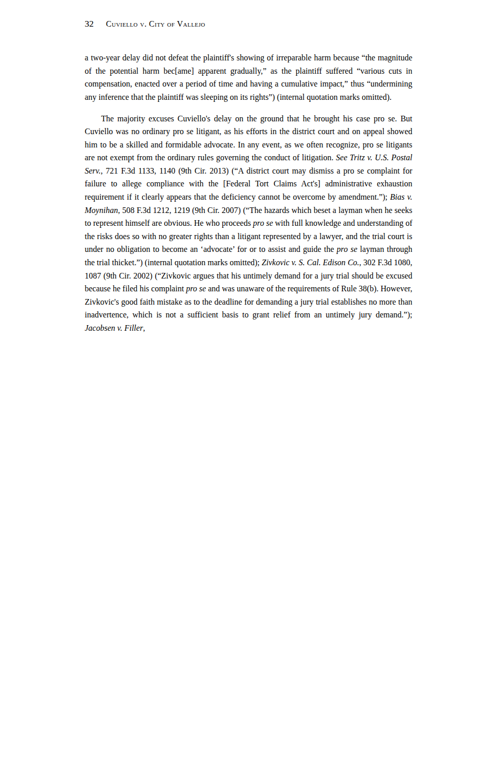32 Cuviello v. City of Vallejo
a two-year delay did not defeat the plaintiff's showing of irreparable harm because “the magnitude of the potential harm bec[ame] apparent gradually,” as the plaintiff suffered “various cuts in compensation, enacted over a period of time and having a cumulative impact,” thus “undermining any inference that the plaintiff was sleeping on its rights”) (internal quotation marks omitted).
The majority excuses Cuviello's delay on the ground that he brought his case pro se. But Cuviello was no ordinary pro se litigant, as his efforts in the district court and on appeal showed him to be a skilled and formidable advocate. In any event, as we often recognize, pro se litigants are not exempt from the ordinary rules governing the conduct of litigation. See Tritz v. U.S. Postal Serv., 721 F.3d 1133, 1140 (9th Cir. 2013) (“A district court may dismiss a pro se complaint for failure to allege compliance with the [Federal Tort Claims Act's] administrative exhaustion requirement if it clearly appears that the deficiency cannot be overcome by amendment.”); Bias v. Moynihan, 508 F.3d 1212, 1219 (9th Cir. 2007) (“The hazards which beset a layman when he seeks to represent himself are obvious. He who proceeds pro se with full knowledge and understanding of the risks does so with no greater rights than a litigant represented by a lawyer, and the trial court is under no obligation to become an ‘advocate’ for or to assist and guide the pro se layman through the trial thicket.”) (internal quotation marks omitted); Zivkovic v. S. Cal. Edison Co., 302 F.3d 1080, 1087 (9th Cir. 2002) (“Zivkovic argues that his untimely demand for a jury trial should be excused because he filed his complaint pro se and was unaware of the requirements of Rule 38(b). However, Zivkovic's good faith mistake as to the deadline for demanding a jury trial establishes no more than inadvertence, which is not a sufficient basis to grant relief from an untimely jury demand.”); Jacobsen v. Filler,